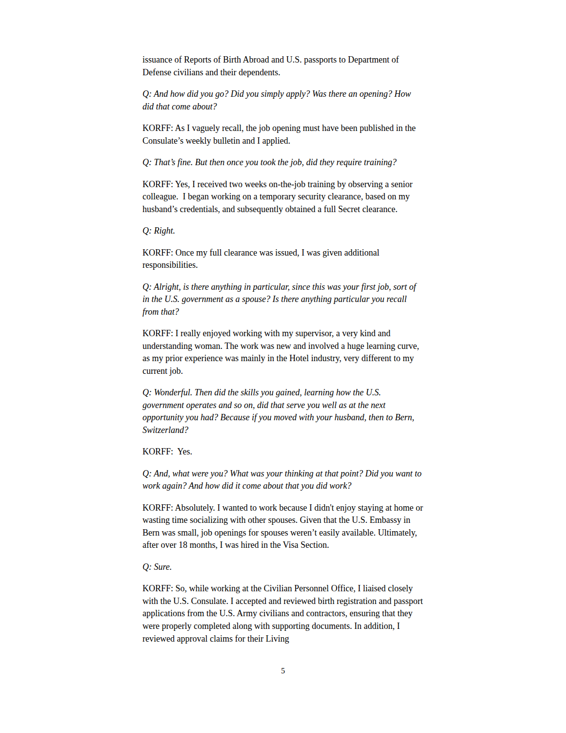issuance of Reports of Birth Abroad and U.S. passports to Department of Defense civilians and their dependents.
Q: And how did you go? Did you simply apply? Was there an opening? How did that come about?
KORFF: As I vaguely recall, the job opening must have been published in the Consulate’s weekly bulletin and I applied.
Q: That’s fine. But then once you took the job, did they require training?
KORFF: Yes, I received two weeks on-the-job training by observing a senior colleague. I began working on a temporary security clearance, based on my husband’s credentials, and subsequently obtained a full Secret clearance.
Q: Right.
KORFF: Once my full clearance was issued, I was given additional responsibilities.
Q: Alright, is there anything in particular, since this was your first job, sort of in the U.S. government as a spouse? Is there anything particular you recall from that?
KORFF: I really enjoyed working with my supervisor, a very kind and understanding woman. The work was new and involved a huge learning curve, as my prior experience was mainly in the Hotel industry, very different to my current job.
Q: Wonderful. Then did the skills you gained, learning how the U.S. government operates and so on, did that serve you well as at the next opportunity you had? Because if you moved with your husband, then to Bern, Switzerland?
KORFF: Yes.
Q: And, what were you? What was your thinking at that point? Did you want to work again? And how did it come about that you did work?
KORFF: Absolutely. I wanted to work because I didn't enjoy staying at home or wasting time socializing with other spouses. Given that the U.S. Embassy in Bern was small, job openings for spouses weren’t easily available. Ultimately, after over 18 months, I was hired in the Visa Section.
Q: Sure.
KORFF: So, while working at the Civilian Personnel Office, I liaised closely with the U.S. Consulate. I accepted and reviewed birth registration and passport applications from the U.S. Army civilians and contractors, ensuring that they were properly completed along with supporting documents. In addition, I reviewed approval claims for their Living
5